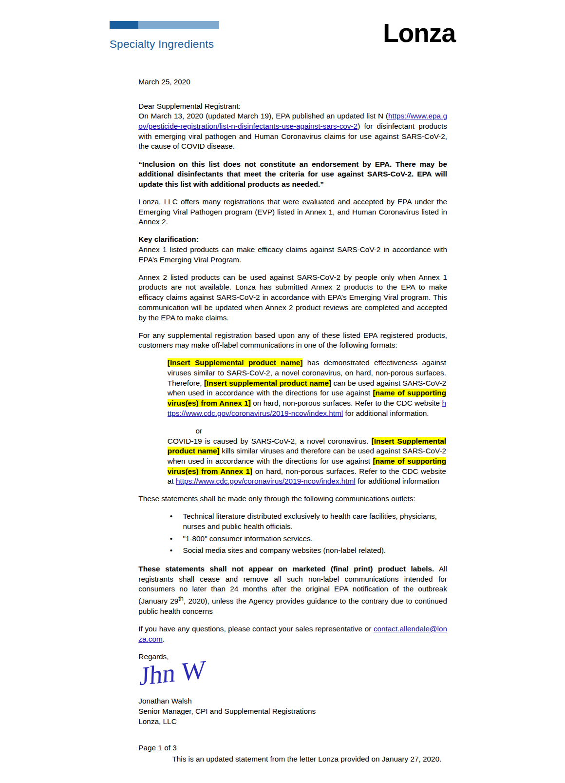Specialty Ingredients
Lonza
March 25, 2020
Dear Supplemental Registrant:
On March 13, 2020 (updated March 19), EPA published an updated list N (https://www.epa.gov/pesticide-registration/list-n-disinfectants-use-against-sars-cov-2) for disinfectant products with emerging viral pathogen and Human Coronavirus claims for use against SARS-CoV-2, the cause of COVID disease.
“Inclusion on this list does not constitute an endorsement by EPA. There may be additional disinfectants that meet the criteria for use against SARS-CoV-2. EPA will update this list with additional products as needed.”
Lonza, LLC offers many registrations that were evaluated and accepted by EPA under the Emerging Viral Pathogen program (EVP) listed in Annex 1, and Human Coronavirus listed in Annex 2.
Key clarification:
Annex 1 listed products can make efficacy claims against SARS-CoV-2 in accordance with EPA’s Emerging Viral Program.
Annex 2 listed products can be used against SARS-CoV-2 by people only when Annex 1 products are not available. Lonza has submitted Annex 2 products to the EPA to make efficacy claims against SARS-CoV-2 in accordance with EPA’s Emerging Viral program. This communication will be updated when Annex 2 product reviews are completed and accepted by the EPA to make claims.
For any supplemental registration based upon any of these listed EPA registered products, customers may make off-label communications in one of the following formats:
[Insert Supplemental product name] has demonstrated effectiveness against viruses similar to SARS-CoV-2, a novel coronavirus, on hard, non-porous surfaces. Therefore, [Insert supplemental product name] can be used against SARS-CoV-2 when used in accordance with the directions for use against [name of supporting virus(es) from Annex 1] on hard, non-porous surfaces. Refer to the CDC website https://www.cdc.gov/coronavirus/2019-ncov/index.html for additional information.
or
COVID-19 is caused by SARS-CoV-2, a novel coronavirus. [Insert Supplemental product name] kills similar viruses and therefore can be used against SARS-CoV-2 when used in accordance with the directions for use against [name of supporting virus(es) from Annex 1] on hard, non-porous surfaces. Refer to the CDC website at https://www.cdc.gov/coronavirus/2019-ncov/index.html for additional information
These statements shall be made only through the following communications outlets:
Technical literature distributed exclusively to health care facilities, physicians, nurses and public health officials.
"1-800" consumer information services.
Social media sites and company websites (non-label related).
These statements shall not appear on marketed (final print) product labels. All registrants shall cease and remove all such non-label communications intended for consumers no later than 24 months after the original EPA notification of the outbreak (January 29th, 2020), unless the Agency provides guidance to the contrary due to continued public health concerns
If you have any questions, please contact your sales representative or contact.allendale@lonza.com.
Regards,
Jhn W
Jonathan Walsh
Senior Manager, CPI and Supplemental Registrations
Lonza, LLC
Page 1 of 3
This is an updated statement from the letter Lonza provided on January 27, 2020.